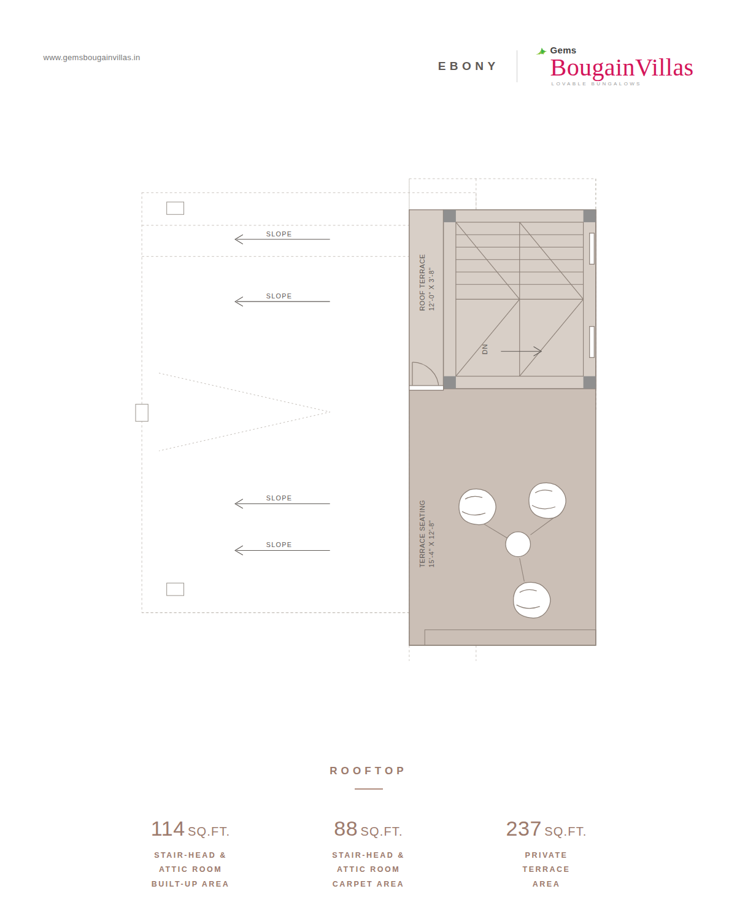www.gemsbougainvillas.in
Ebony
Gems Bougain Villas Lovable Bungalows
SLOPE SLOPE SLOPE SLOPE DN ROOF TERRACE 12'-0" X 3'-8" TERRACE SEATING 15'-4" X 12'-8"
Rooftop
114SQ.FT.
Stair-Head &
Attic Room
Built-Up Area
88SQ.FT.
Stair-Head &
Attic Room
Carpet Area
237SQ.FT.
Private
Terrace
Area